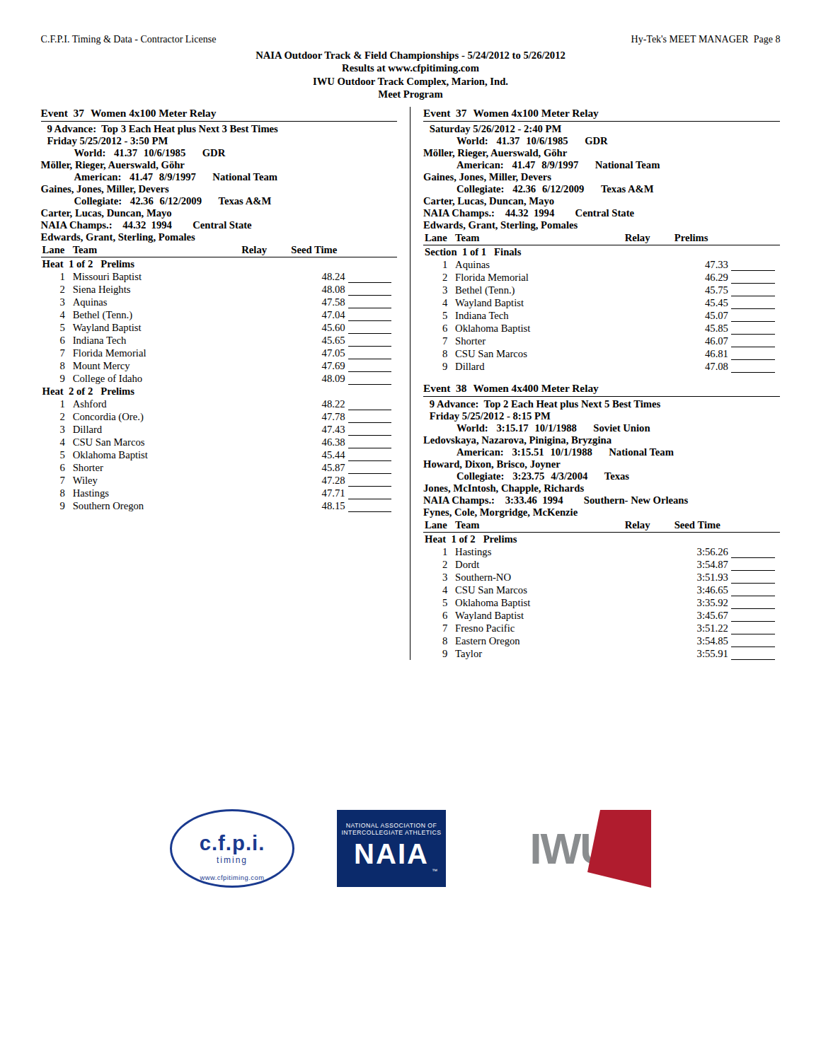C.F.P.I. Timing & Data - Contractor License
Hy-Tek's MEET MANAGER Page 8
NAIA Outdoor Track & Field Championships - 5/24/2012 to 5/26/2012
Results at www.cfpitiming.com
IWU Outdoor Track Complex, Marion, Ind.
Meet Program
Event 37 Women 4x100 Meter Relay
9 Advance: Top 3 Each Heat plus Next 3 Best Times
Friday 5/25/2012 - 3:50 PM
World: 41.3710/6/1985 GDR
Möller, Rieger, Auerswald, Göhr
American: 41.478/9/1997 National Team
Gaines, Jones, Miller, Devers
Collegiate: 42.366/12/2009 Texas A&M
Carter, Lucas, Duncan, Mayo
NAIA Champs.: 44.32 1994 Central State
Edwards, Grant, Sterling, Pomales
| Lane | Team | Relay | Seed Time | |
| --- | --- | --- | --- | --- |
| Heat 1 of 2 Prelims |
| 1 | Missouri Baptist | | 48.24 | |
| 2 | Siena Heights | | 48.08 | |
| 3 | Aquinas | | 47.58 | |
| 4 | Bethel (Tenn.) | | 47.04 | |
| 5 | Wayland Baptist | | 45.60 | |
| 6 | Indiana Tech | | 45.65 | |
| 7 | Florida Memorial | | 47.05 | |
| 8 | Mount Mercy | | 47.69 | |
| 9 | College of Idaho | | 48.09 | |
| Heat 2 of 2 Prelims |
| 1 | Ashford | | 48.22 | |
| 2 | Concordia (Ore.) | | 47.78 | |
| 3 | Dillard | | 47.43 | |
| 4 | CSU San Marcos | | 46.38 | |
| 5 | Oklahoma Baptist | | 45.44 | |
| 6 | Shorter | | 45.87 | |
| 7 | Wiley | | 47.28 | |
| 8 | Hastings | | 47.71 | |
| 9 | Southern Oregon | | 48.15 | |
Event 37 Women 4x100 Meter Relay
Saturday 5/26/2012 - 2:40 PM
World: 41.3710/6/1985 GDR
Möller, Rieger, Auerswald, Göhr
American: 41.478/9/1997 National Team
Gaines, Jones, Miller, Devers
Collegiate: 42.366/12/2009 Texas A&M
Carter, Lucas, Duncan, Mayo
NAIA Champs.: 44.32 1994 Central State
Edwards, Grant, Sterling, Pomales
| Lane | Team | Relay | Prelims | |
| --- | --- | --- | --- | --- |
| Section 1 of 1 Finals |
| 1 | Aquinas | | 47.33 | |
| 2 | Florida Memorial | | 46.29 | |
| 3 | Bethel (Tenn.) | | 45.75 | |
| 4 | Wayland Baptist | | 45.45 | |
| 5 | Indiana Tech | | 45.07 | |
| 6 | Oklahoma Baptist | | 45.85 | |
| 7 | Shorter | | 46.07 | |
| 8 | CSU San Marcos | | 46.81 | |
| 9 | Dillard | | 47.08 | |
Event 38 Women 4x400 Meter Relay
9 Advance: Top 2 Each Heat plus Next 5 Best Times
Friday 5/25/2012 - 8:15 PM
World: 3:15.1710/1/1988 Soviet Union
Ledovskaya, Nazarova, Pinigina, Bryzgina
American: 3:15.5110/1/1988 National Team
Howard, Dixon, Brisco, Joyner
Collegiate: 3:23.754/3/2004 Texas
Jones, McIntosh, Chapple, Richards
NAIA Champs.: 3:33.46 1994 Southern- New Orleans
Fynes, Cole, Morgridge, McKenzie
| Lane | Team | Relay | Seed Time | |
| --- | --- | --- | --- | --- |
| Heat 1 of 2 Prelims |
| 1 | Hastings | | 3:56.26 | |
| 2 | Dordt | | 3:54.87 | |
| 3 | Southern-NO | | 3:51.93 | |
| 4 | CSU San Marcos | | 3:46.65 | |
| 5 | Oklahoma Baptist | | 3:35.92 | |
| 6 | Wayland Baptist | | 3:45.67 | |
| 7 | Fresno Pacific | | 3:51.22 | |
| 8 | Eastern Oregon | | 3:54.85 | |
| 9 | Taylor | | 3:55.91 | |
c.f.p.i.
timing
www.cfpitiming.com
NATIONAL ASSOCIATION OF
INTERCOLLEGIATE ATHLETICS
NAIA
™
IWU